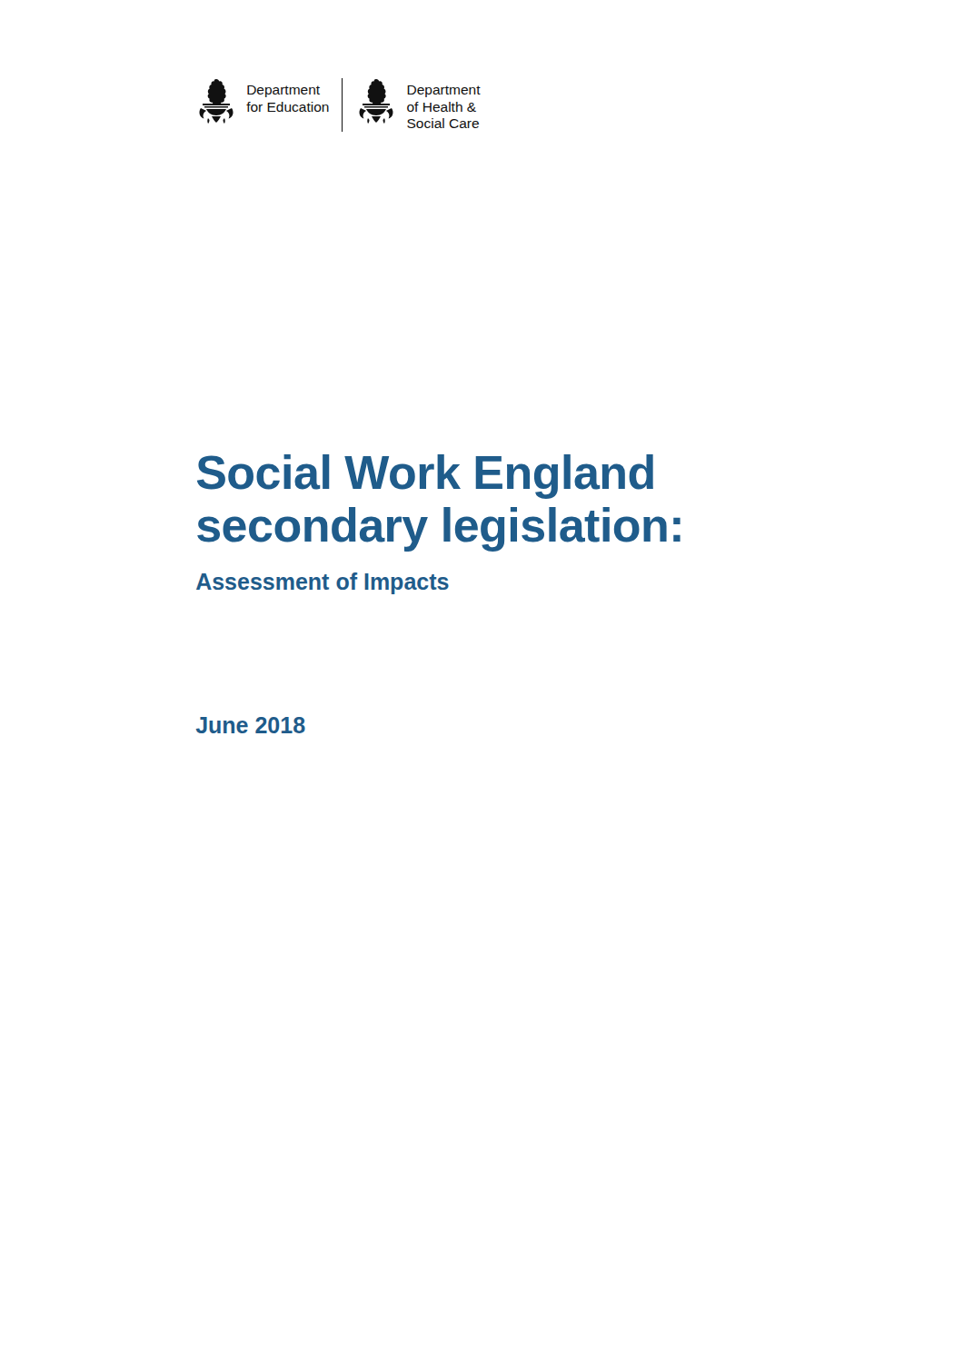Department
for Education
Department
of Health &
Social Care
Social Work England secondary legislation:
Assessment of Impacts
June 2018